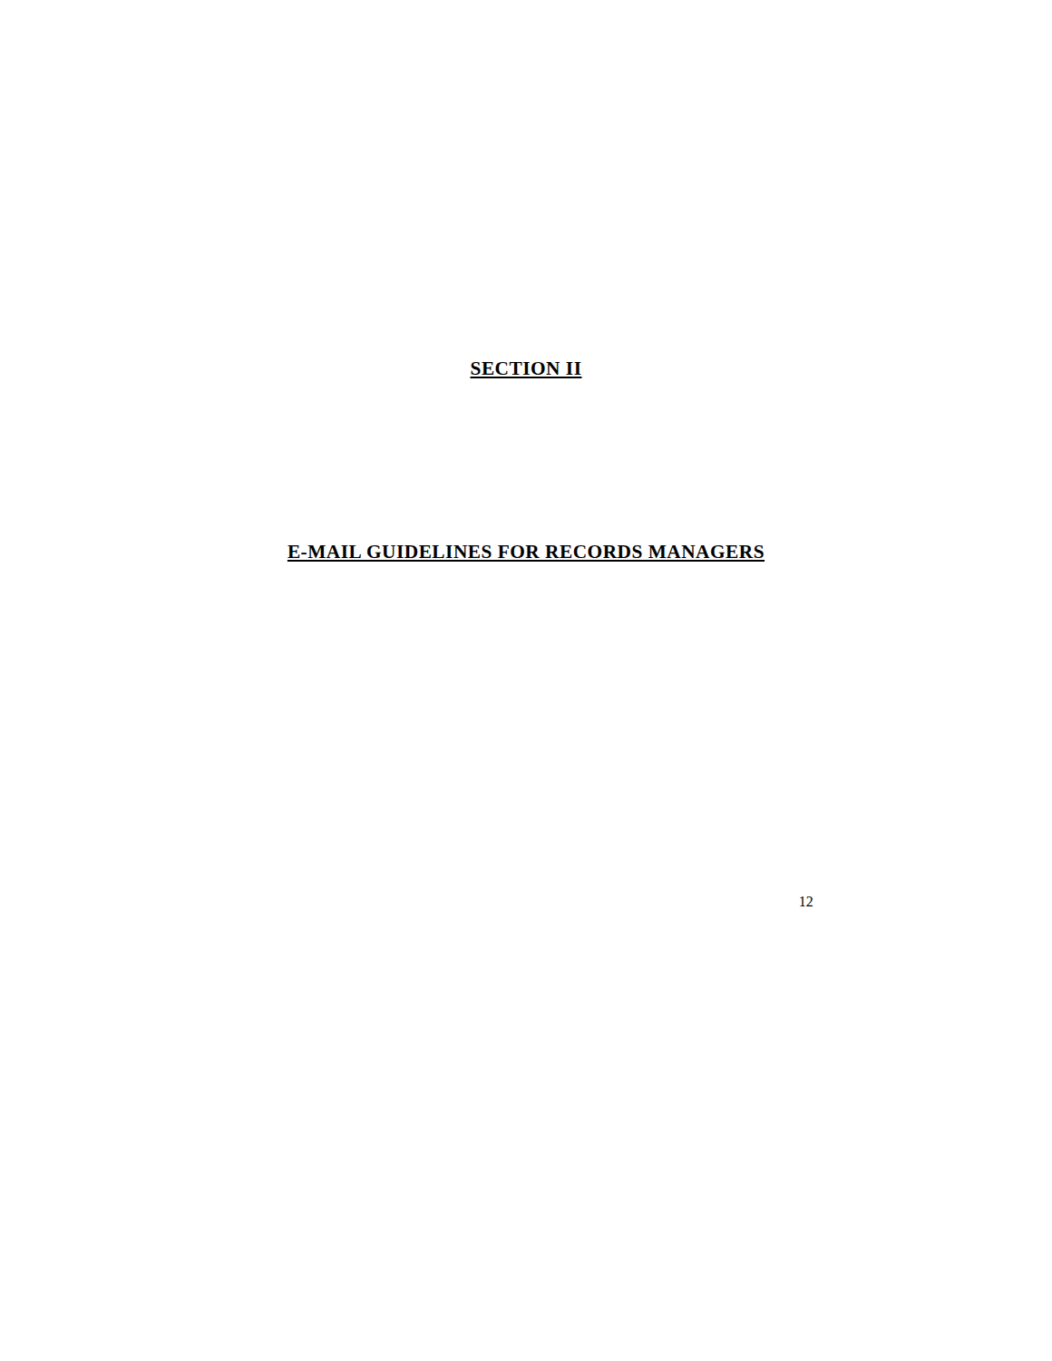SECTION II
E-MAIL GUIDELINES FOR RECORDS MANAGERS
12